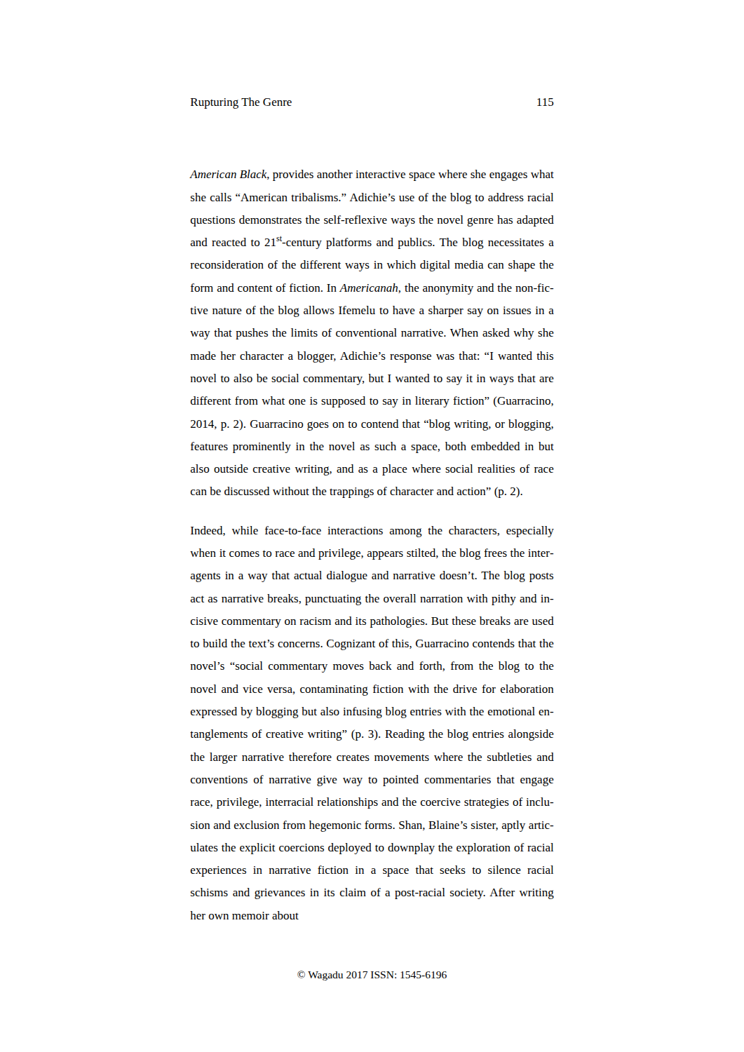Rupturing The Genre 115
American Black, provides another interactive space where she engages what she calls “American tribalisms.” Adichie’s use of the blog to address racial questions demonstrates the self-reflexive ways the novel genre has adapted and reacted to 21st-century platforms and publics. The blog necessitates a reconsideration of the different ways in which digital media can shape the form and content of fiction. In Americanah, the anonymity and the non-fictive nature of the blog allows Ifemelu to have a sharper say on issues in a way that pushes the limits of conventional narrative. When asked why she made her character a blogger, Adichie’s response was that: “I wanted this novel to also be social commentary, but I wanted to say it in ways that are different from what one is supposed to say in literary fiction” (Guarracino, 2014, p. 2). Guarracino goes on to contend that “blog writing, or blogging, features prominently in the novel as such a space, both embedded in but also outside creative writing, and as a place where social realities of race can be discussed without the trappings of character and action” (p. 2).
Indeed, while face-to-face interactions among the characters, especially when it comes to race and privilege, appears stilted, the blog frees the interagents in a way that actual dialogue and narrative doesn’t. The blog posts act as narrative breaks, punctuating the overall narration with pithy and incisive commentary on racism and its pathologies. But these breaks are used to build the text’s concerns. Cognizant of this, Guarracino contends that the novel’s “social commentary moves back and forth, from the blog to the novel and vice versa, contaminating fiction with the drive for elaboration expressed by blogging but also infusing blog entries with the emotional entanglements of creative writing” (p. 3). Reading the blog entries alongside the larger narrative therefore creates movements where the subtleties and conventions of narrative give way to pointed commentaries that engage race, privilege, interracial relationships and the coercive strategies of inclusion and exclusion from hegemonic forms. Shan, Blaine’s sister, aptly articulates the explicit coercions deployed to downplay the exploration of racial experiences in narrative fiction in a space that seeks to silence racial schisms and grievances in its claim of a post-racial society. After writing her own memoir about
© Wagadu 2017 ISSN: 1545-6196